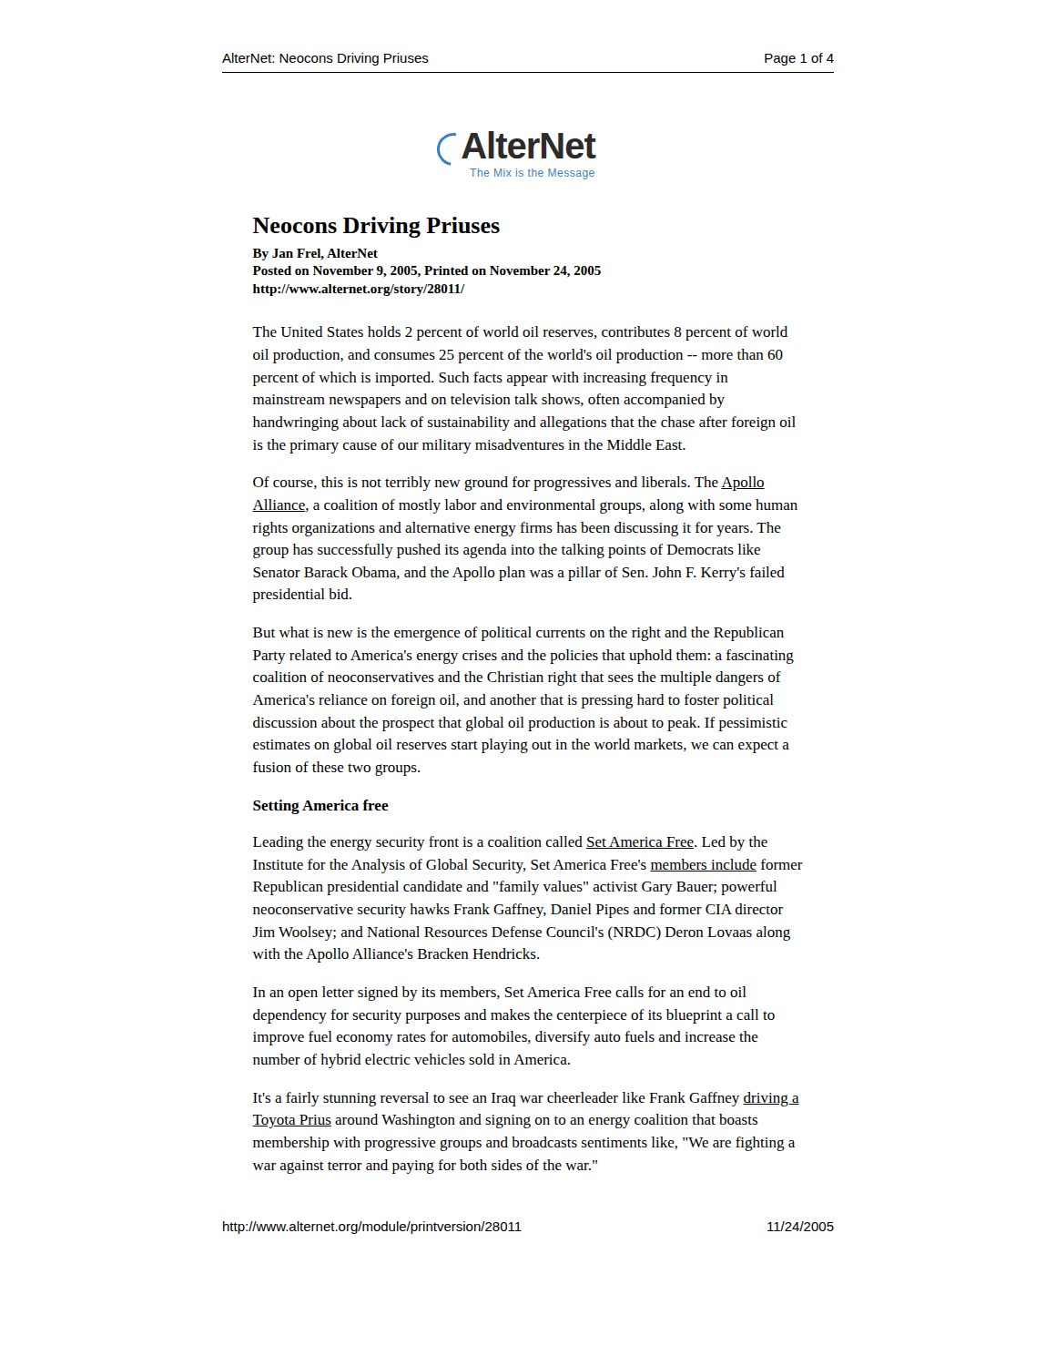AlterNet: Neocons Driving Priuses Page 1 of 4
Alter Net
The Mix is the Message
Neocons Driving Priuses
By Jan Frel, AlterNet
Posted on November 9, 2005, Printed on November 24, 2005
http://www.alternet.org/story/28011/
The United States holds 2 percent of world oil reserves, contributes 8 percent of world oil production, and consumes 25 percent of the world's oil production -- more than 60 percent of which is imported. Such facts appear with increasing frequency in mainstream newspapers and on television talk shows, often accompanied by handwringing about lack of sustainability and allegations that the chase after foreign oil is the primary cause of our military misadventures in the Middle East.
Of course, this is not terribly new ground for progressives and liberals. The Apollo Alliance, a coalition of mostly labor and environmental groups, along with some human rights organizations and alternative energy firms has been discussing it for years. The group has successfully pushed its agenda into the talking points of Democrats like Senator Barack Obama, and the Apollo plan was a pillar of Sen. John F. Kerry's failed presidential bid.
But what is new is the emergence of political currents on the right and the Republican Party related to America's energy crises and the policies that uphold them: a fascinating coalition of neoconservatives and the Christian right that sees the multiple dangers of America's reliance on foreign oil, and another that is pressing hard to foster political discussion about the prospect that global oil production is about to peak. If pessimistic estimates on global oil reserves start playing out in the world markets, we can expect a fusion of these two groups.
Setting America free
Leading the energy security front is a coalition called Set America Free. Led by the Institute for the Analysis of Global Security, Set America Free's members include former Republican presidential candidate and "family values" activist Gary Bauer; powerful neoconservative security hawks Frank Gaffney, Daniel Pipes and former CIA director Jim Woolsey; and National Resources Defense Council's (NRDC) Deron Lovaas along with the Apollo Alliance's Bracken Hendricks.
In an open letter signed by its members, Set America Free calls for an end to oil dependency for security purposes and makes the centerpiece of its blueprint a call to improve fuel economy rates for automobiles, diversify auto fuels and increase the number of hybrid electric vehicles sold in America.
It's a fairly stunning reversal to see an Iraq war cheerleader like Frank Gaffney driving a Toyota Prius around Washington and signing on to an energy coalition that boasts membership with progressive groups and broadcasts sentiments like, "We are fighting a war against terror and paying for both sides of the war."
http://www.alternet.org/module/printversion/28011 11/24/2005